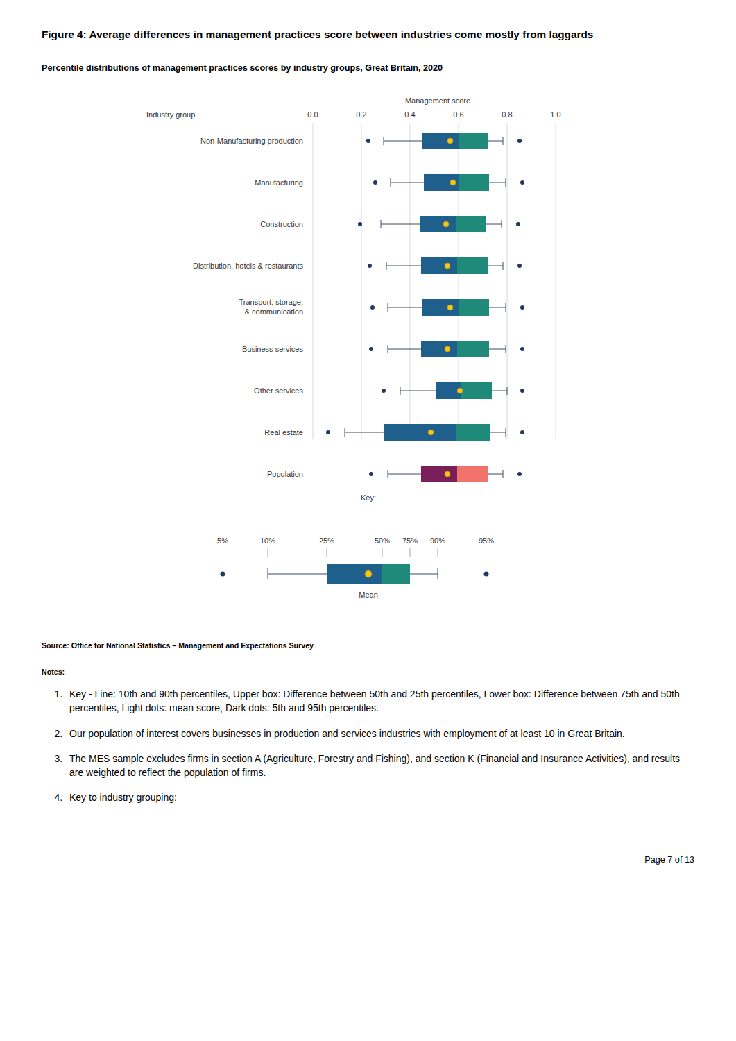Figure 4: Average differences in management practices score between industries come mostly from laggards
Percentile distributions of management practices scores by industry groups, Great Britain, 2020
Management score Industry group 0.0 0.2 0.4 0.6 0.8 1.0 Non-Manufacturing production Manufacturing Construction Distribution, hotels & restaurants Transport, storage, & communication Business services Other services Real estate Population Key:
5% 10% 25% 50% 75% 90% 95% Mean
Source: Office for National Statistics – Management and Expectations Survey
Notes:
Key - Line: 10th and 90th percentiles, Upper box: Difference between 50th and 25th percentiles, Lower box: Difference between 75th and 50th percentiles, Light dots: mean score, Dark dots: 5th and 95th percentiles.
Our population of interest covers businesses in production and services industries with employment of at least 10 in Great Britain.
The MES sample excludes firms in section A (Agriculture, Forestry and Fishing), and section K (Financial and Insurance Activities), and results are weighted to reflect the population of firms.
Key to industry grouping:
Page 7 of 13